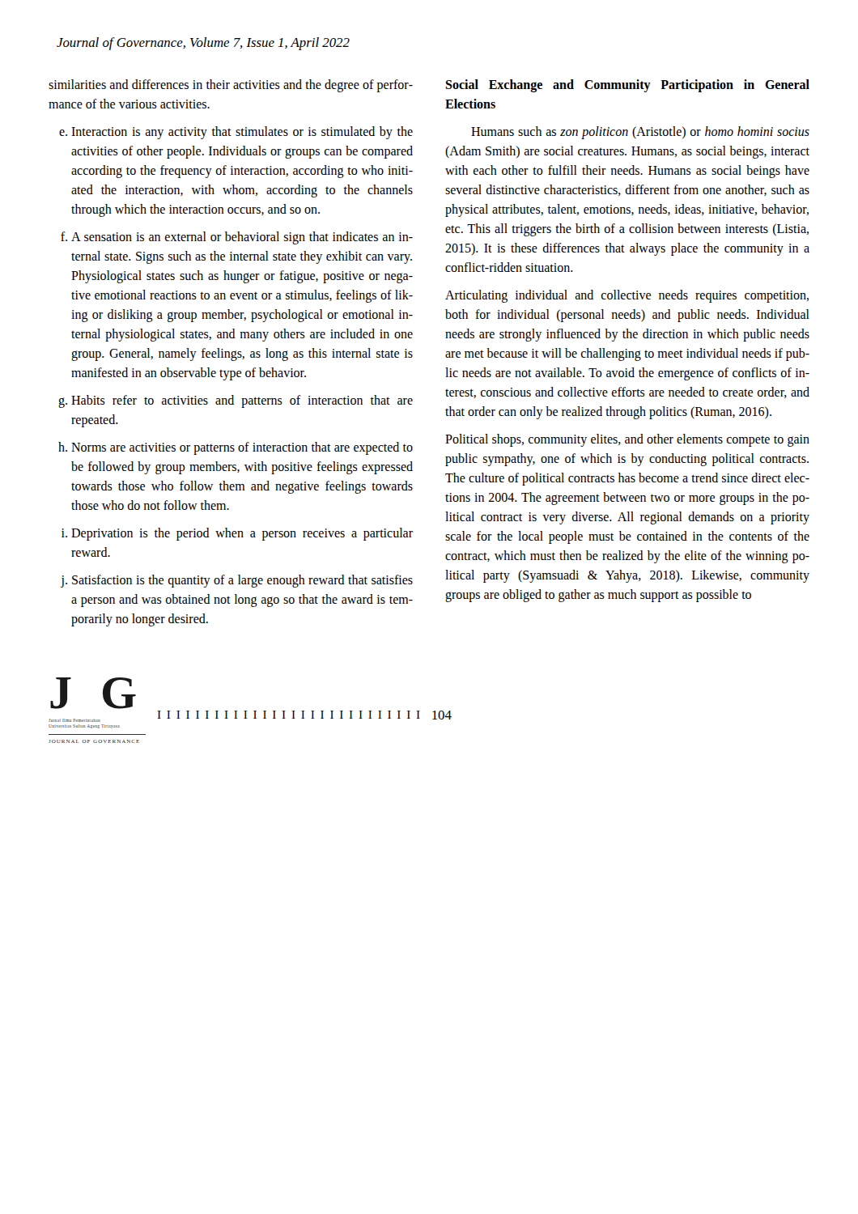Journal of Governance, Volume 7, Issue 1, April 2022
similarities and differences in their activities and the degree of performance of the various activities.
Interaction is any activity that stimulates or is stimulated by the activities of other people. Individuals or groups can be compared according to the frequency of interaction, according to who initiated the interaction, with whom, according to the channels through which the interaction occurs, and so on.
A sensation is an external or behavioral sign that indicates an internal state. Signs such as the internal state they exhibit can vary. Physiological states such as hunger or fatigue, positive or negative emotional reactions to an event or a stimulus, feelings of liking or disliking a group member, psychological or emotional internal physiological states, and many others are included in one group. General, namely feelings, as long as this internal state is manifested in an observable type of behavior.
Habits refer to activities and patterns of interaction that are repeated.
Norms are activities or patterns of interaction that are expected to be followed by group members, with positive feelings expressed towards those who follow them and negative feelings towards those who do not follow them.
Deprivation is the period when a person receives a particular reward.
Satisfaction is the quantity of a large enough reward that satisfies a person and was obtained not long ago so that the award is temporarily no longer desired.
Social Exchange and Community Participation in General Elections
Humans such as zon politicon (Aristotle) or homo homini socius (Adam Smith) are social creatures. Humans, as social beings, interact with each other to fulfill their needs. Humans as social beings have several distinctive characteristics, different from one another, such as physical attributes, talent, emotions, needs, ideas, initiative, behavior, etc. This all triggers the birth of a collision between interests (Listia, 2015). It is these differences that always place the community in a conflict-ridden situation.
Articulating individual and collective needs requires competition, both for individual (personal needs) and public needs. Individual needs are strongly influenced by the direction in which public needs are met because it will be challenging to meet individual needs if public needs are not available. To avoid the emergence of conflicts of interest, conscious and collective efforts are needed to create order, and that order can only be realized through politics (Ruman, 2016).
Political shops, community elites, and other elements compete to gain public sympathy, one of which is by conducting political contracts. The culture of political contracts has become a trend since direct elections in 2004. The agreement between two or more groups in the political contract is very diverse. All regional demands on a priority scale for the local people must be contained in the contents of the contract, which must then be realized by the elite of the winning political party (Syamsuadi & Yahya, 2018). Likewise, community groups are obliged to gather as much support as possible to
J G
Jurnal Ilmu Pemerintahan
Universitas Sultan Ageng Tirtayasa
JOURNAL OF GOVERNANCE
I I I I I I I I I I I I I I I I I I I I I I I I I I I I 104